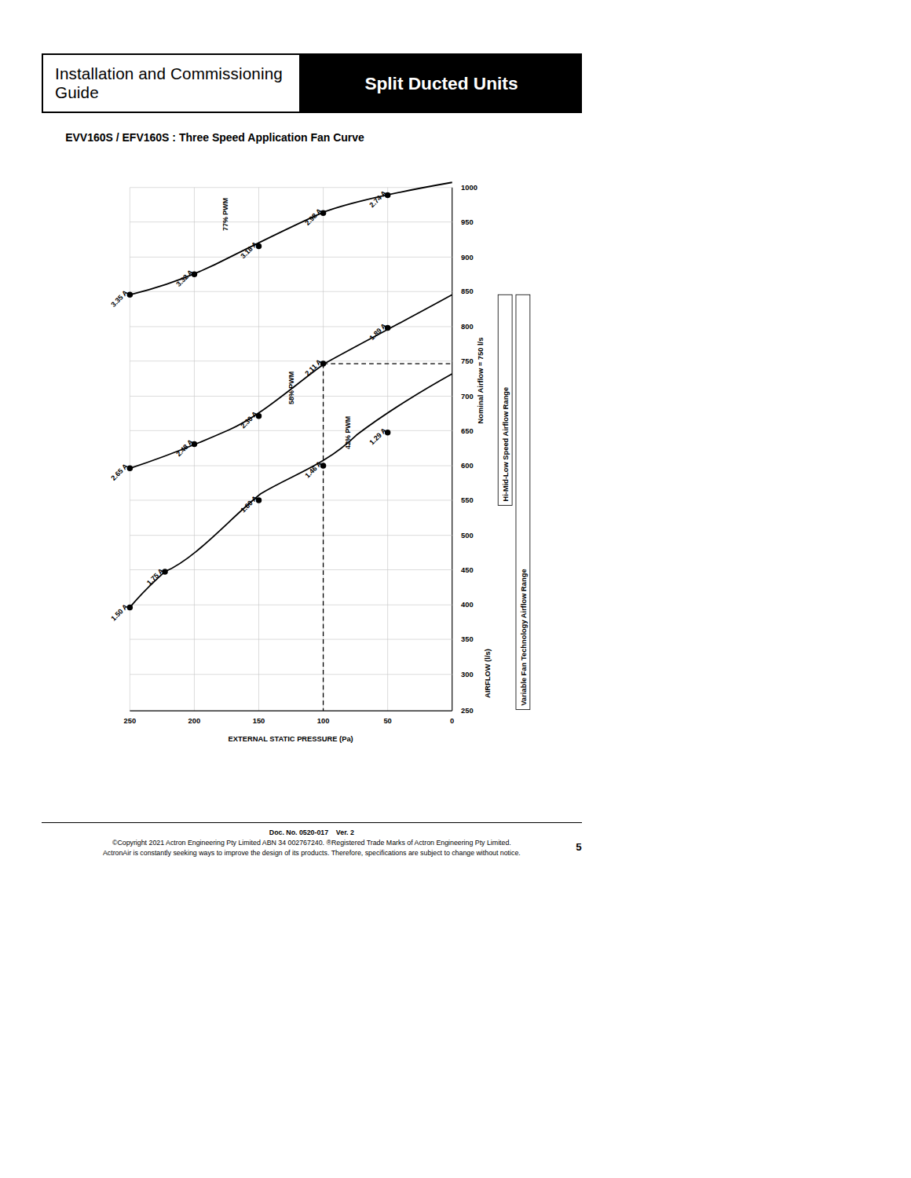Installation and Commissioning Guide
Split Ducted Units
EVV160S / EFV160S : Three Speed Application Fan Curve
The printed chart is rotated 90°: the airflow axis runs vertically down the right-hand side and the external static pressure axis runs horizontally along the bottom. The SVG below reproduces that orientation. 250 200 150 100 50 0 EXTERNAL STATIC PRESSURE (Pa) 1000 950 900 850 800 750 700 650 600 550 500 450 400 350 300 250 AIRFLOW (l/s) 3.35 A 3.32 A 3.18 A 2.98 A 2.74 A 77% PWM 2.65 A 2.48 A 2.30 A 2.11 A 1.89 A 58% PWM 1.50 A 1.75 A 1.60 A 1.46 A 1.29 A 42% PWM Hi-Mid-Low Speed Airflow Range Variable Fan Technology Airflow Range Nominal Airflow = 750 l/s
Doc. No. 0520-017 Ver. 2
©Copyright 2021 Actron Engineering Pty Limited ABN 34 002767240. ®Registered Trade Marks of Actron Engineering Pty Limited.
ActronAir is constantly seeking ways to improve the design of its products. Therefore, specifications are subject to change without notice.
5